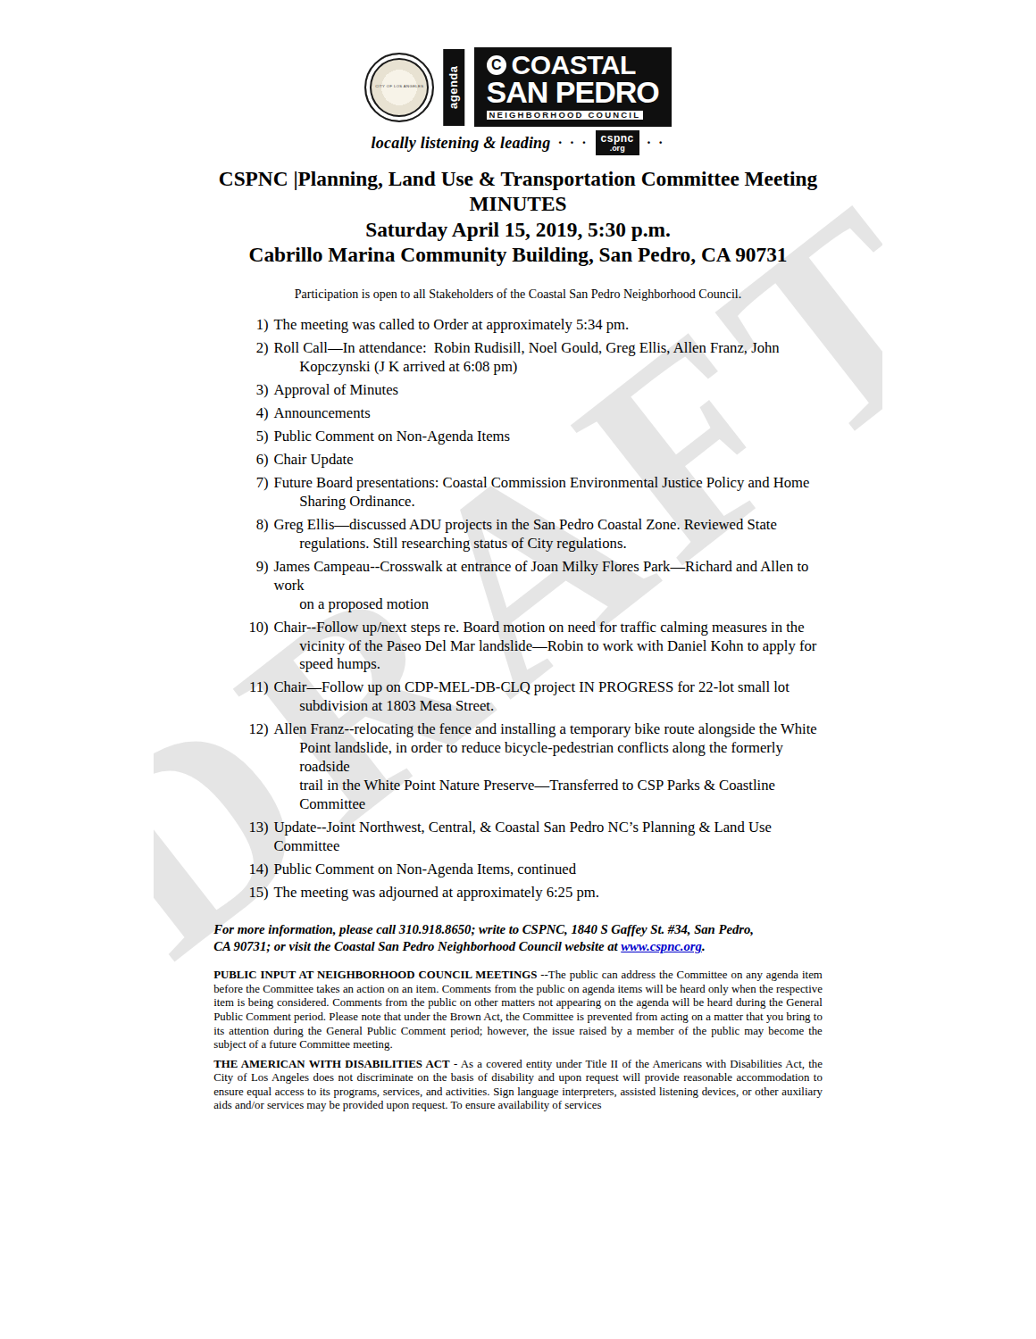DRAFT
agenda
CCOASTAL
SAN PEDRO
NEIGHBORHOOD COUNCIL
locally listening & leading · · · cspnc
.org · ·
CSPNC |Planning, Land Use & Transportation Committee Meeting MINUTES Saturday April 15, 2019, 5:30 p.m. Cabrillo Marina Community Building, San Pedro, CA 90731
Participation is open to all Stakeholders of the Coastal San Pedro Neighborhood Council.
The meeting was called to Order at approximately 5:34 pm.
Roll Call—In attendance: Robin Rudisill, Noel Gould, Greg Ellis, Allen Franz, John Kopczynski (J K arrived at 6:08 pm)
Approval of Minutes
Announcements
Public Comment on Non-Agenda Items
Chair Update
Future Board presentations: Coastal Commission Environmental Justice Policy and Home Sharing Ordinance.
Greg Ellis—discussed ADU projects in the San Pedro Coastal Zone. Reviewed State regulations. Still researching status of City regulations.
James Campeau--Crosswalk at entrance of Joan Milky Flores Park—Richard and Allen to work on a proposed motion
Chair--Follow up/next steps re. Board motion on need for traffic calming measures in the vicinity of the Paseo Del Mar landslide—Robin to work with Daniel Kohn to apply for speed humps.
Chair—Follow up on CDP-MEL-DB-CLQ project IN PROGRESS for 22-lot small lot subdivision at 1803 Mesa Street.
Allen Franz--relocating the fence and installing a temporary bike route alongside the White Point landslide, in order to reduce bicycle-pedestrian conflicts along the formerly roadside trail in the White Point Nature Preserve—Transferred to CSP Parks & Coastline Committee
Update--Joint Northwest, Central, & Coastal San Pedro NC’s Planning & Land Use Committee
Public Comment on Non-Agenda Items, continued
The meeting was adjourned at approximately 6:25 pm.
For more information, please call 310.918.8650; write to CSPNC, 1840 S Gaffey St. #34, San Pedro,
CA 90731; or visit the Coastal San Pedro Neighborhood Council website at www.cspnc.org.
PUBLIC INPUT AT NEIGHBORHOOD COUNCIL MEETINGS --The public can address the Committee on any agenda item before the Committee takes an action on an item. Comments from the public on agenda items will be heard only when the respective item is being considered. Comments from the public on other matters not appearing on the agenda will be heard during the General Public Comment period. Please note that under the Brown Act, the Committee is prevented from acting on a matter that you bring to its attention during the General Public Comment period; however, the issue raised by a member of the public may become the subject of a future Committee meeting.
THE AMERICAN WITH DISABILITIES ACT - As a covered entity under Title II of the Americans with Disabilities Act, the City of Los Angeles does not discriminate on the basis of disability and upon request will provide reasonable accommodation to ensure equal access to its programs, services, and activities. Sign language interpreters, assisted listening devices, or other auxiliary aids and/or services may be provided upon request. To ensure availability of services